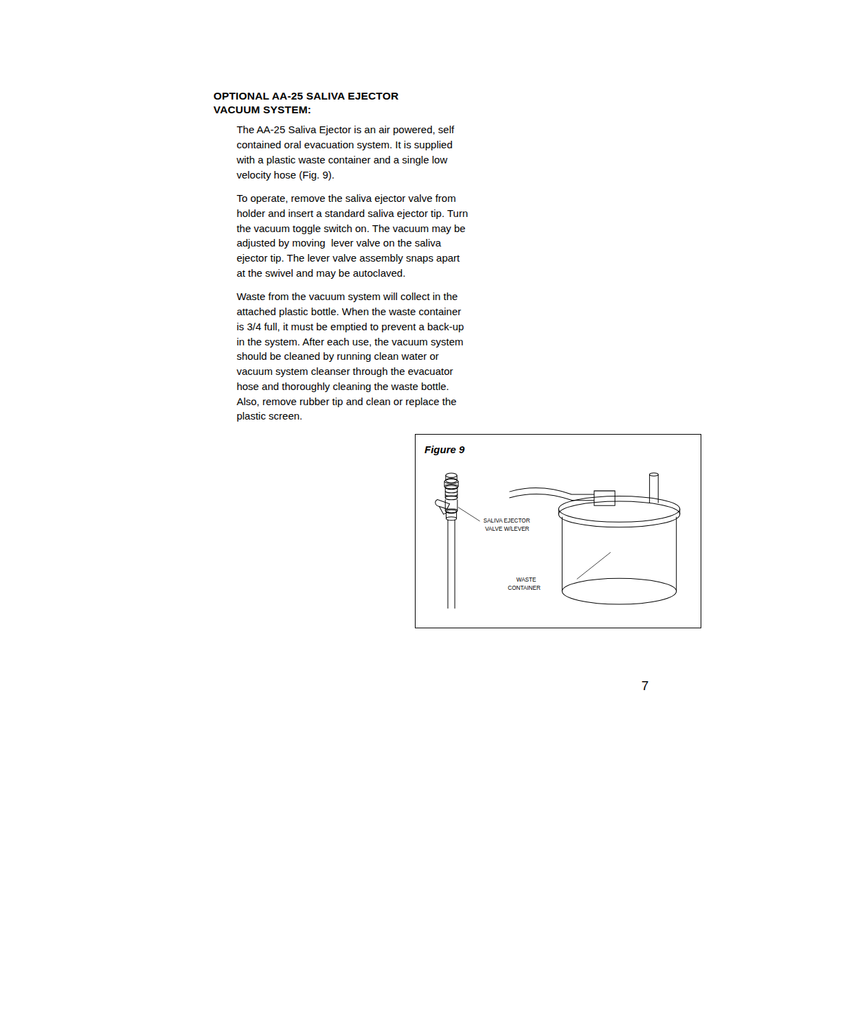OPTIONAL AA-25 SALIVA EJECTOR
VACUUM SYSTEM:
The AA-25 Saliva Ejector is an air powered, self contained oral evacuation system. It is supplied with a plastic waste container and a single low velocity hose (Fig. 9).
To operate, remove the saliva ejector valve from holder and insert a standard saliva ejector tip. Turn the vacuum toggle switch on. The vacuum may be adjusted by moving lever valve on the saliva ejector tip. The lever valve assembly snaps apart at the swivel and may be autoclaved.
Waste from the vacuum system will collect in the attached plastic bottle. When the waste container is 3/4 full, it must be emptied to prevent a back-up in the system. After each use, the vacuum system should be cleaned by running clean water or vacuum system cleanser through the evacuator hose and thoroughly cleaning the waste bottle. Also, remove rubber tip and clean or replace the plastic screen.
Figure 9
SALIVA EJECTOR VALVE W/LEVER WASTE CONTAINER
7